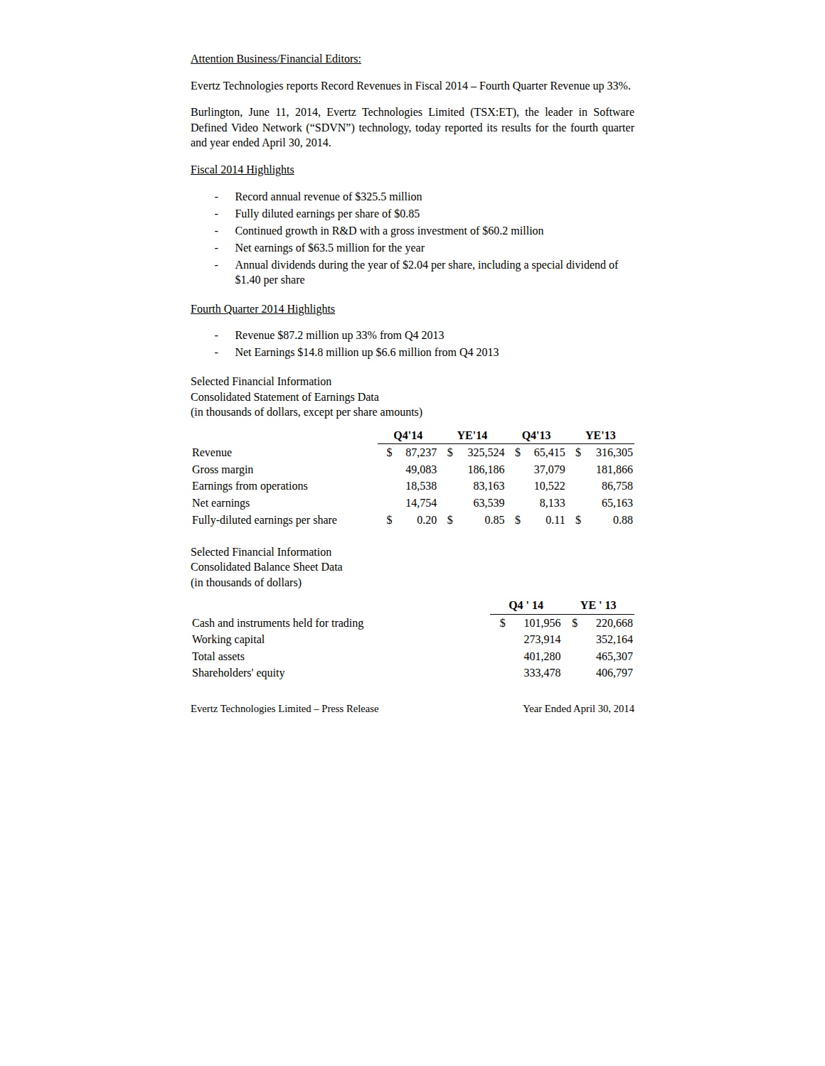Attention Business/Financial Editors:
Evertz Technologies reports Record Revenues in Fiscal 2014 – Fourth Quarter Revenue up 33%.
Burlington, June 11, 2014, Evertz Technologies Limited (TSX:ET), the leader in Software Defined Video Network (“SDVN”) technology, today reported its results for the fourth quarter and year ended April 30, 2014.
Fiscal 2014 Highlights
Record annual revenue of $325.5 million
Fully diluted earnings per share of $0.85
Continued growth in R&D with a gross investment of $60.2 million
Net earnings of $63.5 million for the year
Annual dividends during the year of $2.04 per share, including a special dividend of $1.40 per share
Fourth Quarter 2014 Highlights
Revenue $87.2 million up 33% from Q4 2013
Net Earnings $14.8 million up $6.6 million from Q4 2013
Selected Financial Information
Consolidated Statement of Earnings Data
(in thousands of dollars, except per share amounts)
| | Q4'14 | YE'14 | Q4'13 | YE'13 |
| Revenue | $ | 87,237 | $ | 325,524 | $ | 65,415 | $ | 316,305 |
| Gross margin | | 49,083 | | 186,186 | | 37,079 | | 181,866 |
| Earnings from operations | | 18,538 | | 83,163 | | 10,522 | | 86,758 |
| Net earnings | | 14,754 | | 63,539 | | 8,133 | | 65,163 |
| Fully-diluted earnings per share | $ | 0.20 | $ | 0.85 | $ | 0.11 | $ | 0.88 |
Selected Financial Information
Consolidated Balance Sheet Data
(in thousands of dollars)
| | Q4 ' 14 | YE ' 13 |
| Cash and instruments held for trading | $ | 101,956 | $ | 220,668 |
| Working capital | | 273,914 | | 352,164 |
| Total assets | | 401,280 | | 465,307 |
| Shareholders' equity | | 333,478 | | 406,797 |
Evertz Technologies Limited – Press Release Year Ended April 30, 2014